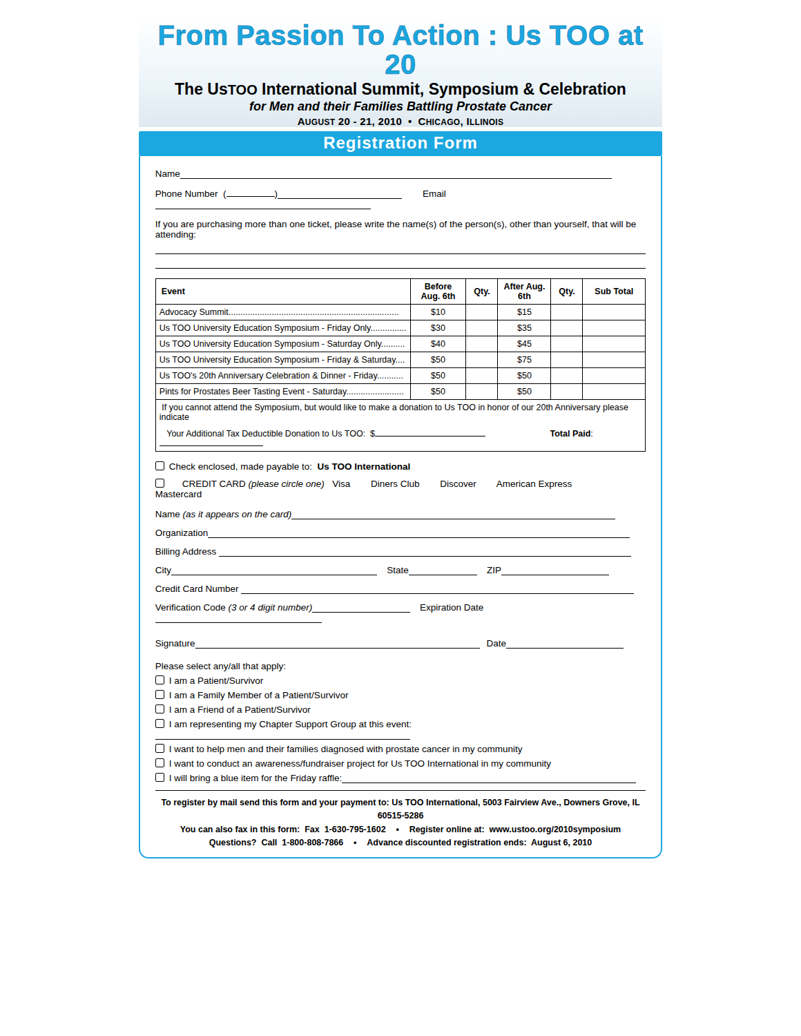From Passion To Action : Us TOO at 20
The UsTOO International Summit, Symposium & Celebration
for Men and their Families Battling Prostate Cancer
AUGUST 20 - 21, 2010 • CHICAGO, ILLINOIS
Registration Form
Name
Phone Number ( ) Email
If you are purchasing more than one ticket, please write the name(s) of the person(s), other than yourself, that will be attending:
| Event | Before Aug. 6th | Qty. | After Aug. 6th | Qty. | Sub Total |
| --- | --- | --- | --- | --- | --- |
| Advocacy Summit ....................................................................... | $10 | | $15 | | |
| Us TOO University Education Symposium - Friday Only ............... | $30 | | $35 | | |
| Us TOO University Education Symposium - Saturday Only .......... | $40 | | $45 | | |
| Us TOO University Education Symposium - Friday & Saturday .... | $50 | | $75 | | |
| Us TOO's 20th Anniversary Celebration & Dinner - Friday ........... | $50 | | $50 | | |
| Pints for Prostates Beer Tasting Event - Saturday ........................ | $50 | | $50 | | |
| If you cannot attend the Symposium, but would like to make a donation to Us TOO in honor of our 20th Anniversary please indicate Your Additional Tax Deductible Donation to Us TOO: $ Total Paid : |
Check enclosed, made payable to: Us TOO International
CREDIT CARD (please circle one) Visa Diners Club Discover American Express Mastercard
Name (as it appears on the card)
Organization
Billing Address
City State ZIP
Credit Card Number
Verification Code (3 or 4 digit number) Expiration Date
Signature Date
Please select any/all that apply:
I am a Patient/Survivor
I am a Family Member of a Patient/Survivor
I am a Friend of a Patient/Survivor
I am representing my Chapter Support Group at this event:
I want to help men and their families diagnosed with prostate cancer in my community
I want to conduct an awareness/fundraiser project for Us TOO International in my community
I will bring a blue item for the Friday raffle:
To register by mail send this form and your payment to: Us TOO International, 5003 Fairview Ave., Downers Grove, IL 60515-5286
You can also fax in this form: Fax 1-630-795-1602•Register online at: www.ustoo.org/2010symposium
Questions? Call 1-800-808-7866•Advance discounted registration ends: August 6, 2010